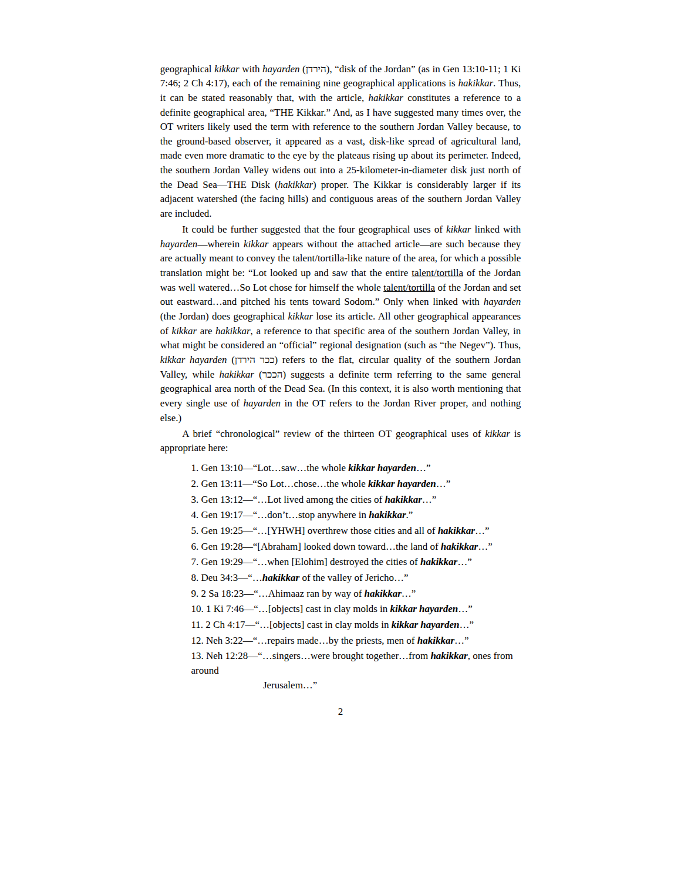geographical kikkar with hayarden (הירדן), “disk of the Jordan” (as in Gen 13:10-11; 1 Ki 7:46; 2 Ch 4:17), each of the remaining nine geographical applications is hakikkar. Thus, it can be stated reasonably that, with the article, hakikkar constitutes a reference to a definite geographical area, “THE Kikkar.” And, as I have suggested many times over, the OT writers likely used the term with reference to the southern Jordan Valley because, to the ground-based observer, it appeared as a vast, disk-like spread of agricultural land, made even more dramatic to the eye by the plateaus rising up about its perimeter. Indeed, the southern Jordan Valley widens out into a 25-kilometer-in-diameter disk just north of the Dead Sea—THE Disk (hakikkar) proper. The Kikkar is considerably larger if its adjacent watershed (the facing hills) and contiguous areas of the southern Jordan Valley are included.
It could be further suggested that the four geographical uses of kikkar linked with hayarden—wherein kikkar appears without the attached article—are such because they are actually meant to convey the talent/tortilla-like nature of the area, for which a possible translation might be: “Lot looked up and saw that the entire talent/tortilla of the Jordan was well watered…So Lot chose for himself the whole talent/tortilla of the Jordan and set out eastward…and pitched his tents toward Sodom.” Only when linked with hayarden (the Jordan) does geographical kikkar lose its article. All other geographical appearances of kikkar are hakikkar, a reference to that specific area of the southern Jordan Valley, in what might be considered an “official” regional designation (such as “the Negev”). Thus, kikkar hayarden (ככר הירדן) refers to the flat, circular quality of the southern Jordan Valley, while hakikkar (הככר) suggests a definite term referring to the same general geographical area north of the Dead Sea. (In this context, it is also worth mentioning that every single use of hayarden in the OT refers to the Jordan River proper, and nothing else.)
A brief “chronological” review of the thirteen OT geographical uses of kikkar is appropriate here:
1. Gen 13:10—“Lot…saw…the whole kikkar hayarden…”
2. Gen 13:11—“So Lot…chose…the whole kikkar hayarden…”
3. Gen 13:12—“…Lot lived among the cities of hakikkar…”
4. Gen 19:17—“…don’t…stop anywhere in hakikkar.”
5. Gen 19:25—“…[YHWH] overthrew those cities and all of hakikkar…”
6. Gen 19:28—“[Abraham] looked down toward…the land of hakikkar…”
7. Gen 19:29—“…when [Elohim] destroyed the cities of hakikkar…”
8. Deu 34:3—“…hakikkar of the valley of Jericho…”
9. 2 Sa 18:23—“…Ahimaaz ran by way of hakikkar…”
10. 1 Ki 7:46—“…[objects] cast in clay molds in kikkar hayarden…”
11. 2 Ch 4:17—“…[objects] cast in clay molds in kikkar hayarden…”
12. Neh 3:22—“…repairs made…by the priests, men of hakikkar…”
13. Neh 12:28—“…singers…were brought together…from hakikkar, ones from aroundJerusalem…”
2